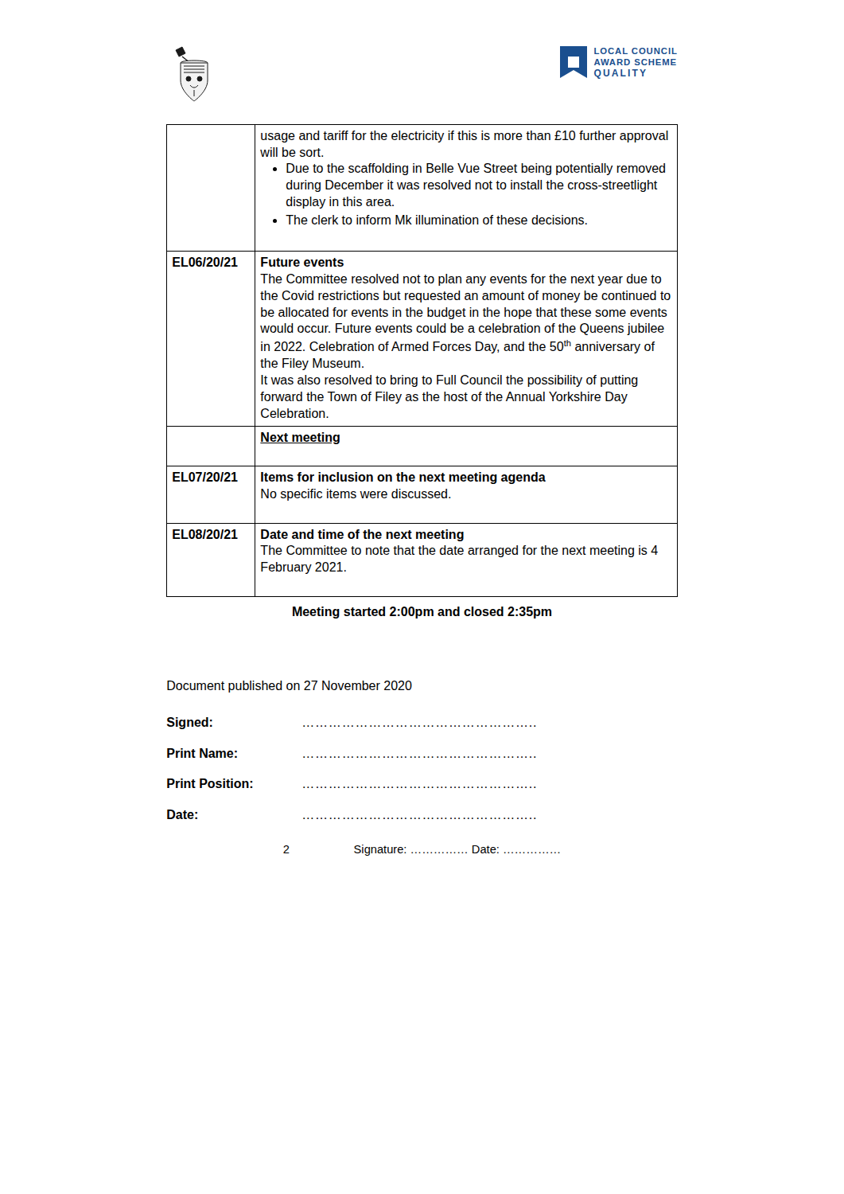LOCAL COUNCIL
AWARD SCHEME
QUALITY
| | usage and tariff for the electricity if this is more than £10 further approval will be sort. Due to the scaffolding in Belle Vue Street being potentially removed during December it was resolved not to install the cross-streetlight display in this area. The clerk to inform Mk illumination of these decisions. |
| EL06/20/21 | Future events The Committee resolved not to plan any events for the next year due to the Covid restrictions but requested an amount of money be continued to be allocated for events in the budget in the hope that these some events would occur. Future events could be a celebration of the Queens jubilee in 2022. Celebration of Armed Forces Day, and the 50 th anniversary of the Filey Museum. It was also resolved to bring to Full Council the possibility of putting forward the Town of Filey as the host of the Annual Yorkshire Day Celebration. |
| | Next meeting |
| EL07/20/21 | Items for inclusion on the next meeting agenda No specific items were discussed. |
| EL08/20/21 | Date and time of the next meeting The Committee to note that the date arranged for the next meeting is 4 February 2021. |
Meeting started 2:00pm and closed 2:35pm
Document published on 27 November 2020
Signed:
……………………………………………..
Print Name:
……………………………………………..
Print Position:
……………………………………………..
Date:
……………………………………………..
2
Signature: …………… Date: ……………